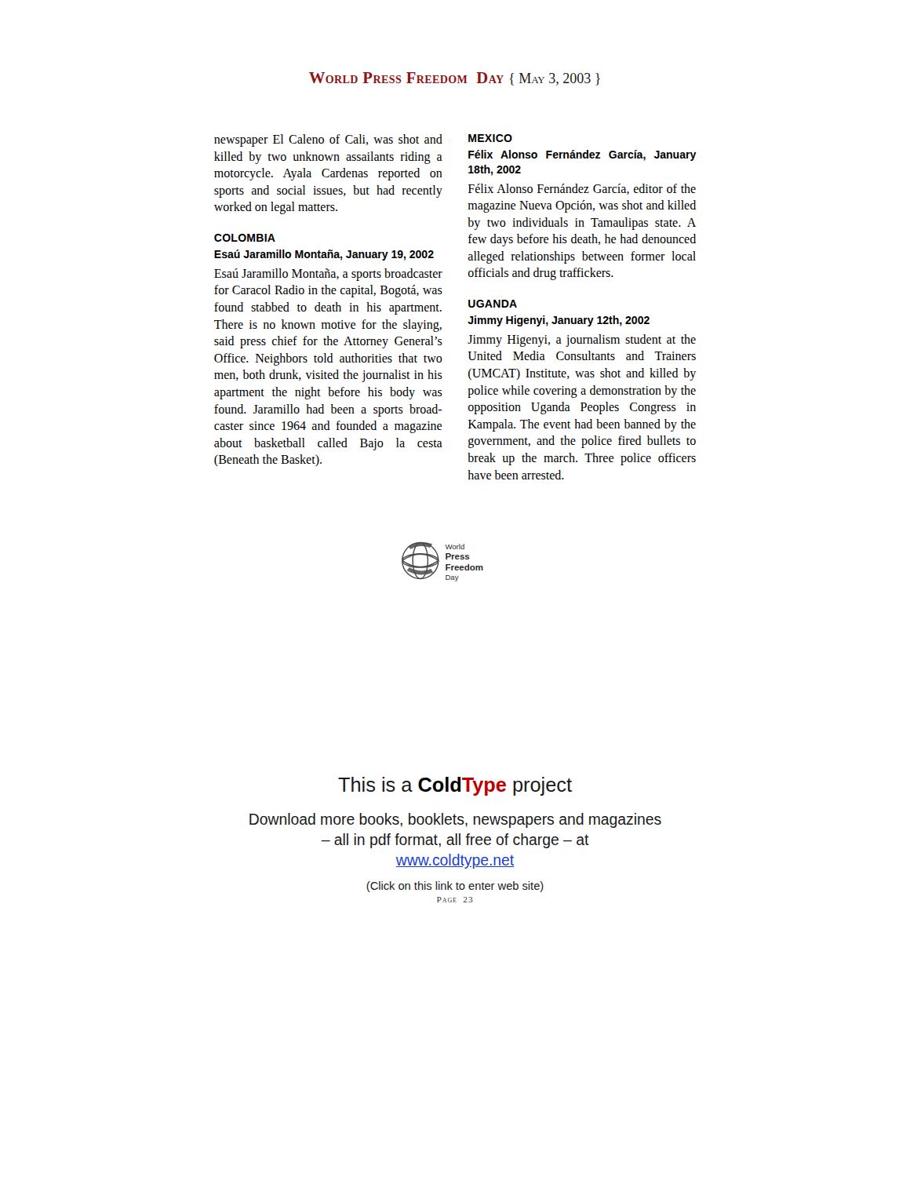World Press Freedom Day { May 3, 2003 }
newspaper El Caleno of Cali, was shot and killed by two unknown assailants riding a motorcycle. Ayala Cardenas reported on sports and social issues, but had recently worked on legal matters.
COLOMBIA
Esaú Jaramillo Montaña, January 19, 2002
Esaú Jaramillo Montaña, a sports broadcaster for Caracol Radio in the capital, Bogotá, was found stabbed to death in his apartment. There is no known motive for the slaying, said press chief for the Attorney General’s Office. Neighbors told authorities that two men, both drunk, visited the journalist in his apartment the night before his body was found. Jaramillo had been a sports broadcaster since 1964 and founded a magazine about basketball called Bajo la cesta (Beneath the Basket).
MEXICO
Félix Alonso Fernández García, January 18th, 2002
Félix Alonso Fernández García, editor of the magazine Nueva Opción, was shot and killed by two individuals in Tamaulipas state. A few days before his death, he had denounced alleged relationships between former local officials and drug traffickers.
UGANDA
Jimmy Higenyi, January 12th, 2002
Jimmy Higenyi, a journalism student at the United Media Consultants and Trainers (UMCAT) Institute, was shot and killed by police while covering a demonstration by the opposition Uganda Peoples Congress in Kampala. The event had been banned by the government, and the police fired bullets to break up the march. Three police officers have been arrested.
World Press Freedom Day
This is a Cold Type project
Download more books, booklets, newspapers and magazines
– all in pdf format, all free of charge – at
www.coldtype.net
(Click on this link to enter web site)
Page 23